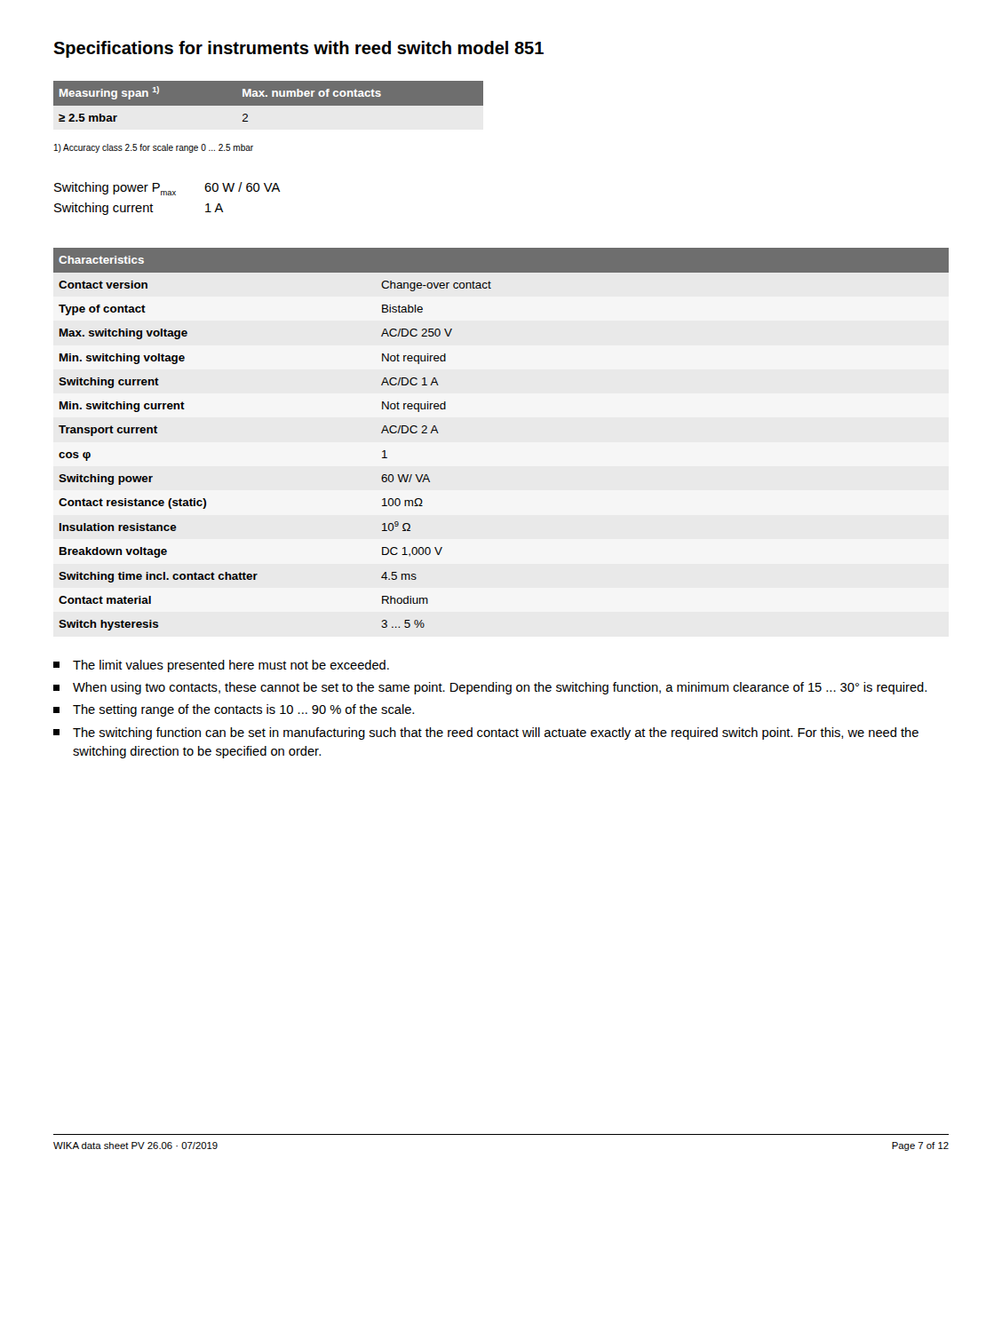Specifications for instruments with reed switch model 851
| Measuring span 1) | Max. number of contacts |
| --- | --- |
| ≥ 2.5 mbar | 2 |
1) Accuracy class 2.5 for scale range 0 ... 2.5 mbar
Switching power Pmax60 W / 60 VA
Switching current1 A
| Characteristics |
| --- |
| Contact version | Change-over contact |
| Type of contact | Bistable |
| Max. switching voltage | AC/DC 250 V |
| Min. switching voltage | Not required |
| Switching current | AC/DC 1 A |
| Min. switching current | Not required |
| Transport current | AC/DC 2 A |
| cos φ | 1 |
| Switching power | 60 W/ VA |
| Contact resistance (static) | 100 mΩ |
| Insulation resistance | 10 9 Ω |
| Breakdown voltage | DC 1,000 V |
| Switching time incl. contact chatter | 4.5 ms |
| Contact material | Rhodium |
| Switch hysteresis | 3 ... 5 % |
The limit values presented here must not be exceeded.
When using two contacts, these cannot be set to the same point. Depending on the switching function, a minimum clearance of 15 ... 30° is required.
The setting range of the contacts is 10 ... 90 % of the scale.
The switching function can be set in manufacturing such that the reed contact will actuate exactly at the required switch point. For this, we need the switching direction to be specified on order.
WIKA data sheet PV 26.06 · 07/2019 Page 7 of 12